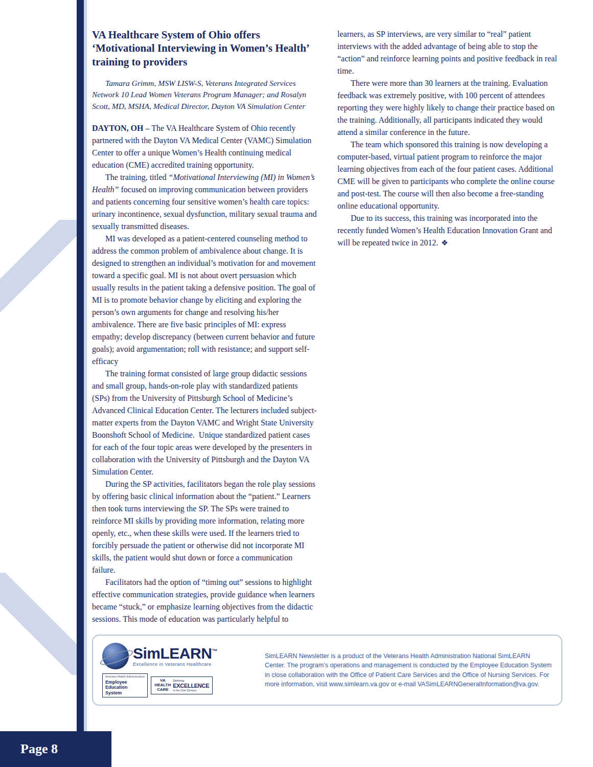VA Healthcare System of Ohio offers ‘Motivational Interviewing in Women’s Health’ training to providers
Tamara Grimm, MSW LISW-S, Veterans Integrated Services Network 10 Lead Women Veterans Program Manager; and Rosalyn Scott, MD, MSHA, Medical Director, Dayton VA Simulation Center
DAYTON, OH – The VA Healthcare System of Ohio recently partnered with the Dayton VA Medical Center (VAMC) Simulation Center to offer a unique Women’s Health continuing medical education (CME) accredited training opportunity.
The training, titled “Motivational Interviewing (MI) in Women’s Health” focused on improving communication between providers and patients concerning four sensitive women’s health care topics: urinary incontinence, sexual dysfunction, military sexual trauma and sexually transmitted diseases.
MI was developed as a patient-centered counseling method to address the common problem of ambivalence about change. It is designed to strengthen an individual’s motivation for and movement toward a specific goal. MI is not about overt persuasion which usually results in the patient taking a defensive position. The goal of MI is to promote behavior change by eliciting and exploring the person’s own arguments for change and resolving his/her ambivalence. There are five basic principles of MI: express empathy; develop discrepancy (between current behavior and future goals); avoid argumentation; roll with resistance; and support self-efficacy
The training format consisted of large group didactic sessions and small group, hands-on-role play with standardized patients (SPs) from the University of Pittsburgh School of Medicine’s Advanced Clinical Education Center. The lecturers included subject-matter experts from the Dayton VAMC and Wright State University Boonshoft School of Medicine. Unique standardized patient cases for each of the four topic areas were developed by the presenters in collaboration with the University of Pittsburgh and the Dayton VA Simulation Center.
During the SP activities, facilitators began the role play sessions by offering basic clinical information about the “patient.” Learners then took turns interviewing the SP. The SPs were trained to reinforce MI skills by providing more information, relating more openly, etc., when these skills were used. If the learners tried to forcibly persuade the patient or otherwise did not incorporate MI skills, the patient would shut down or force a communication failure.
Facilitators had the option of “timing out” sessions to highlight effective communication strategies, provide guidance when learners became “stuck,” or emphasize learning objectives from the didactic sessions. This mode of education was particularly helpful to learners, as SP interviews, are very similar to “real” patient interviews with the added advantage of being able to stop the “action” and reinforce learning points and positive feedback in real time.
There were more than 30 learners at the training. Evaluation feedback was extremely positive, with 100 percent of attendees reporting they were highly likely to change their practice based on the training. Additionally, all participants indicated they would attend a similar conference in the future.
The team which sponsored this training is now developing a computer-based, virtual patient program to reinforce the major learning objectives from each of the four patient cases. Additional CME will be given to participants who complete the online course and post-test. The course will then also become a free-standing online educational opportunity.
Due to its success, this training was incorporated into the recently funded Women’s Health Education Innovation Grant and will be repeated twice in 2012.❖
SimLEARN™
Excellence in Veterans Healthcare
Veterans Health Administration
Employee
Education
System
VA
HEALTH
CARE
Defining
EXCELLENCE
in the 21st Century
SimLEARN Newsletter is a product of the Veterans Health Administration National SimLEARN Center. The program’s operations and management is conducted by the Employee Education System in close collaboration with the Office of Patient Care Services and the Office of Nursing Services. For more information, visit www.simlearn.va.gov or e-mail VASimLEARNGeneralInformation@va.gov.
Page 8